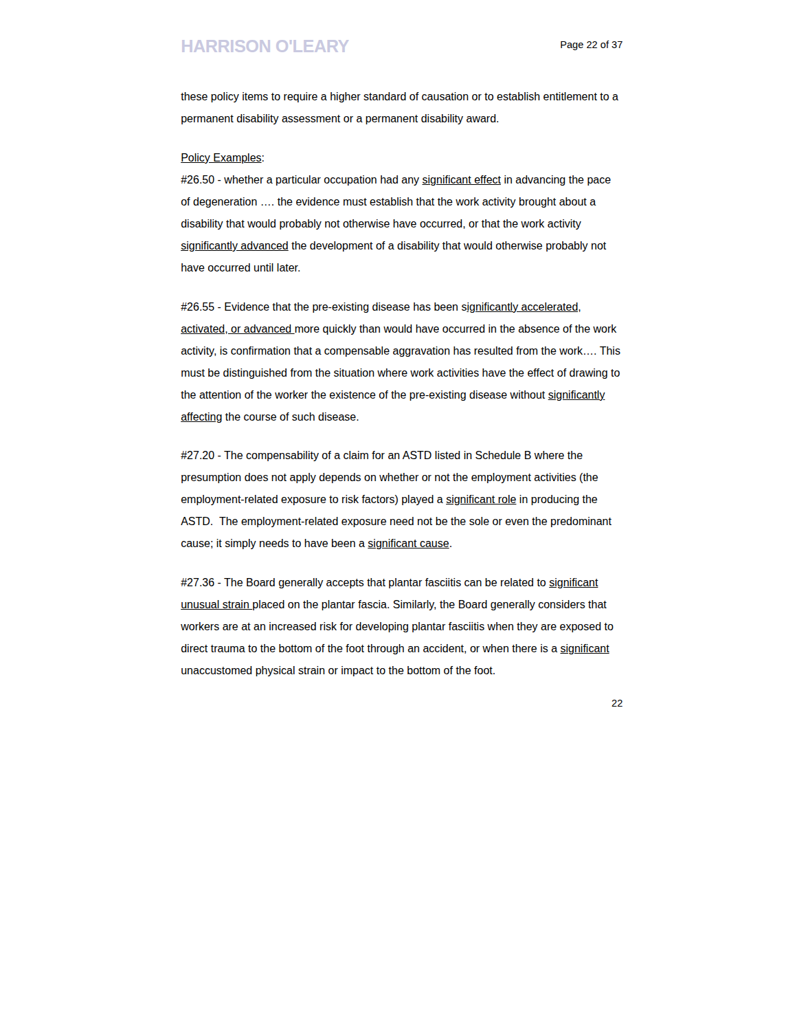HARRISON O'LEARY
Page 22 of 37
these policy items to require a higher standard of causation or to establish entitlement to a permanent disability assessment or a permanent disability award.
Policy Examples:
#26.50 - whether a particular occupation had any significant effect in advancing the pace of degeneration …. the evidence must establish that the work activity brought about a disability that would probably not otherwise have occurred, or that the work activity significantly advanced the development of a disability that would otherwise probably not have occurred until later.
#26.55 - Evidence that the pre-existing disease has been significantly accelerated, activated, or advanced more quickly than would have occurred in the absence of the work activity, is confirmation that a compensable aggravation has resulted from the work…. This must be distinguished from the situation where work activities have the effect of drawing to the attention of the worker the existence of the pre-existing disease without significantly affecting the course of such disease.
#27.20 - The compensability of a claim for an ASTD listed in Schedule B where the presumption does not apply depends on whether or not the employment activities (the employment-related exposure to risk factors) played a significant role in producing the ASTD. The employment-related exposure need not be the sole or even the predominant cause; it simply needs to have been a significant cause.
#27.36 - The Board generally accepts that plantar fasciitis can be related to significant unusual strain placed on the plantar fascia. Similarly, the Board generally considers that workers are at an increased risk for developing plantar fasciitis when they are exposed to direct trauma to the bottom of the foot through an accident, or when there is a significant unaccustomed physical strain or impact to the bottom of the foot.
22